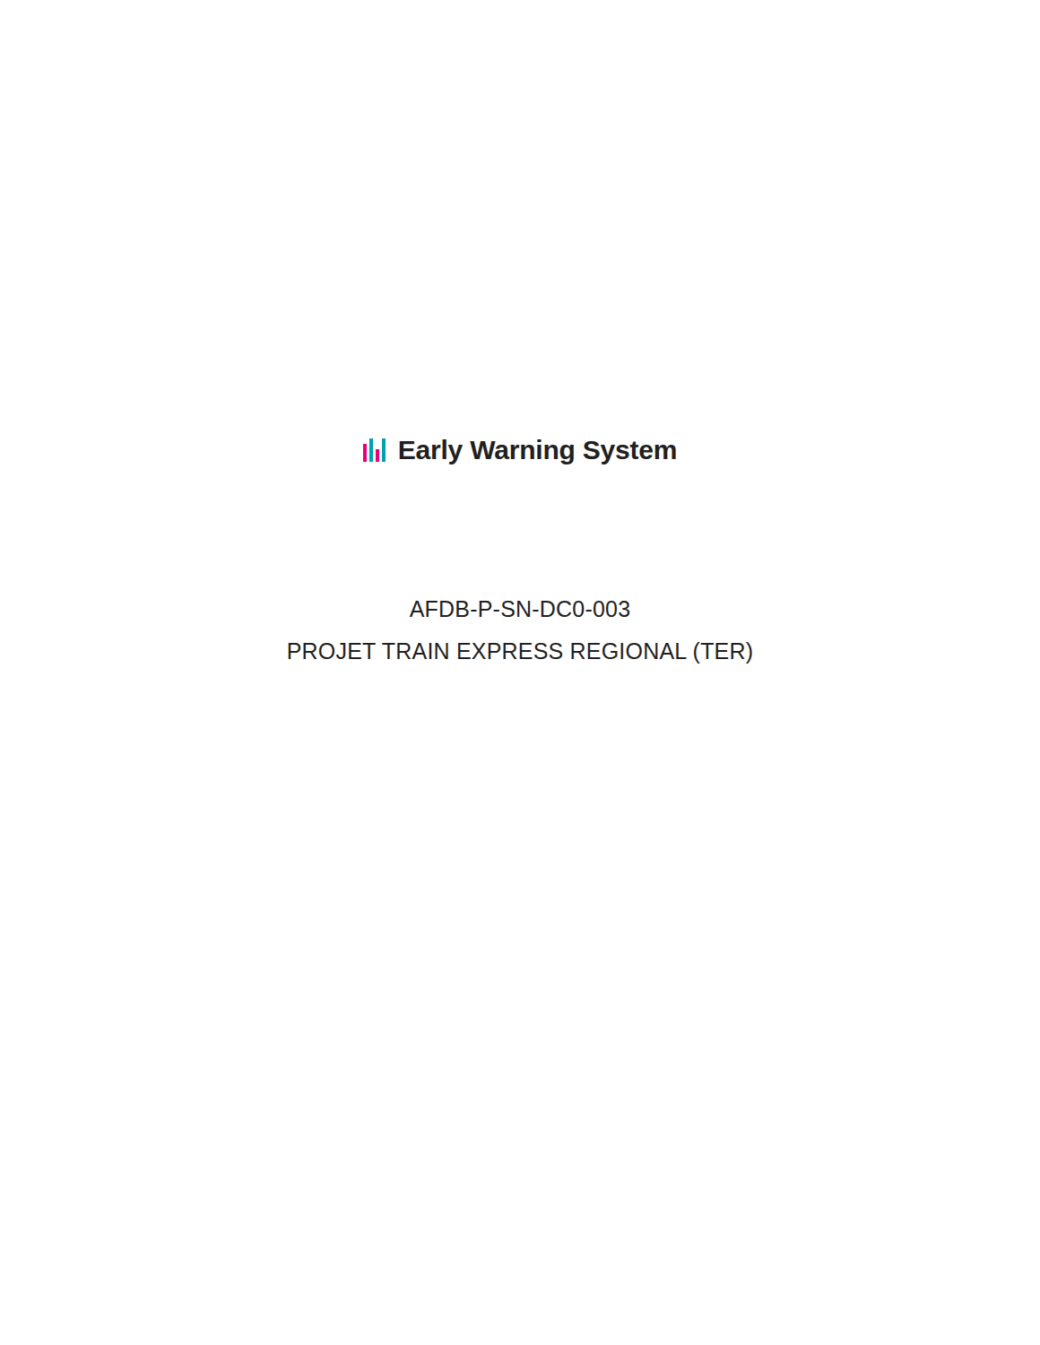Early Warning System
AFDB-P-SN-DC0-003
PROJET TRAIN EXPRESS REGIONAL (TER)